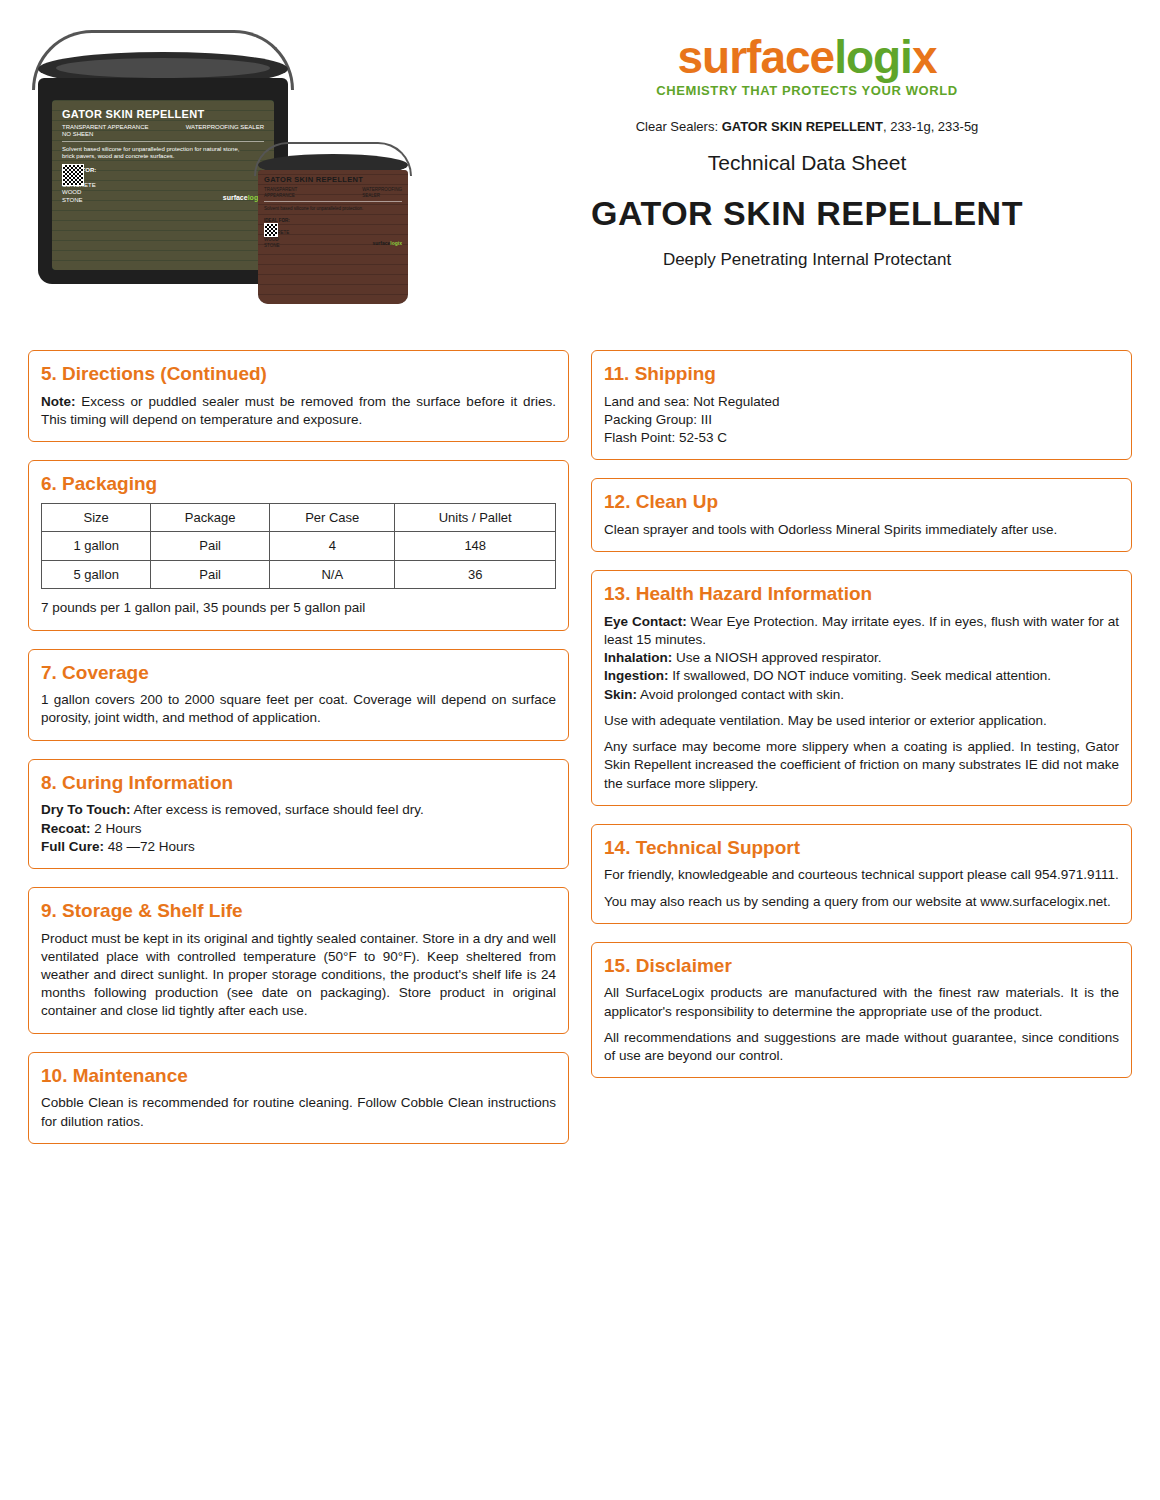GATOR SKIN REPELLENT
TRANSPARENT APPEARANCE
NO SHEEN WATERPROOFING SEALER
Solvent based silicone for unparalleled protection for natural stone,
brick pavers, wood and concrete surfaces.
IDEAL FOR: BRICK
CONCRETE
WOOD
STONE
surfacelogix
GATOR SKIN REPELLENT
TRANSPARENT
APPEARANCE WATERPROOFING
SEALER
Solvent based silicone for unparalleled protection.
IDEAL FOR: BRICK
CONCRETE
WOOD
STONE
surfacelogix
surface logi x
CHEMISTRY THAT PROTECTS YOUR WORLD
Clear Sealers: GATOR SKIN REPELLENT, 233-1g, 233-5g
Technical Data Sheet
GATOR SKIN REPELLENT
Deeply Penetrating Internal Protectant
5. Directions (Continued)
Note: Excess or puddled sealer must be removed from the surface before it dries. This timing will depend on temperature and exposure.
6. Packaging
| Size | Package | Per Case | Units / Pallet |
| --- | --- | --- | --- |
| 1 gallon | Pail | 4 | 148 |
| 5 gallon | Pail | N/A | 36 |
7 pounds per 1 gallon pail, 35 pounds per 5 gallon pail
7. Coverage
1 gallon covers 200 to 2000 square feet per coat. Coverage will depend on surface porosity, joint width, and method of application.
8. Curing Information
Dry To Touch: After excess is removed, surface should feel dry.
Recoat: 2 Hours
Full Cure: 48 —72 Hours
9. Storage & Shelf Life
Product must be kept in its original and tightly sealed container. Store in a dry and well ventilated place with controlled temperature (50°F to 90°F). Keep sheltered from weather and direct sunlight. In proper storage conditions, the product's shelf life is 24 months following production (see date on packaging). Store product in original container and close lid tightly after each use.
10. Maintenance
Cobble Clean is recommended for routine cleaning. Follow Cobble Clean instructions for dilution ratios.
11. Shipping
Land and sea: Not Regulated
Packing Group: III
Flash Point: 52-53 C
12. Clean Up
Clean sprayer and tools with Odorless Mineral Spirits immediately after use.
13. Health Hazard Information
Eye Contact: Wear Eye Protection. May irritate eyes. If in eyes, flush with water for at least 15 minutes.
Inhalation: Use a NIOSH approved respirator.
Ingestion: If swallowed, DO NOT induce vomiting. Seek medical attention.
Skin: Avoid prolonged contact with skin.
Use with adequate ventilation. May be used interior or exterior application.
Any surface may become more slippery when a coating is applied. In testing, Gator Skin Repellent increased the coefficient of friction on many substrates IE did not make the surface more slippery.
14. Technical Support
For friendly, knowledgeable and courteous technical support please call 954.971.9111.
You may also reach us by sending a query from our website at www.surfacelogix.net.
15. Disclaimer
All SurfaceLogix products are manufactured with the finest raw materials. It is the applicator's responsibility to determine the appropriate use of the product.
All recommendations and suggestions are made without guarantee, since conditions of use are beyond our control.